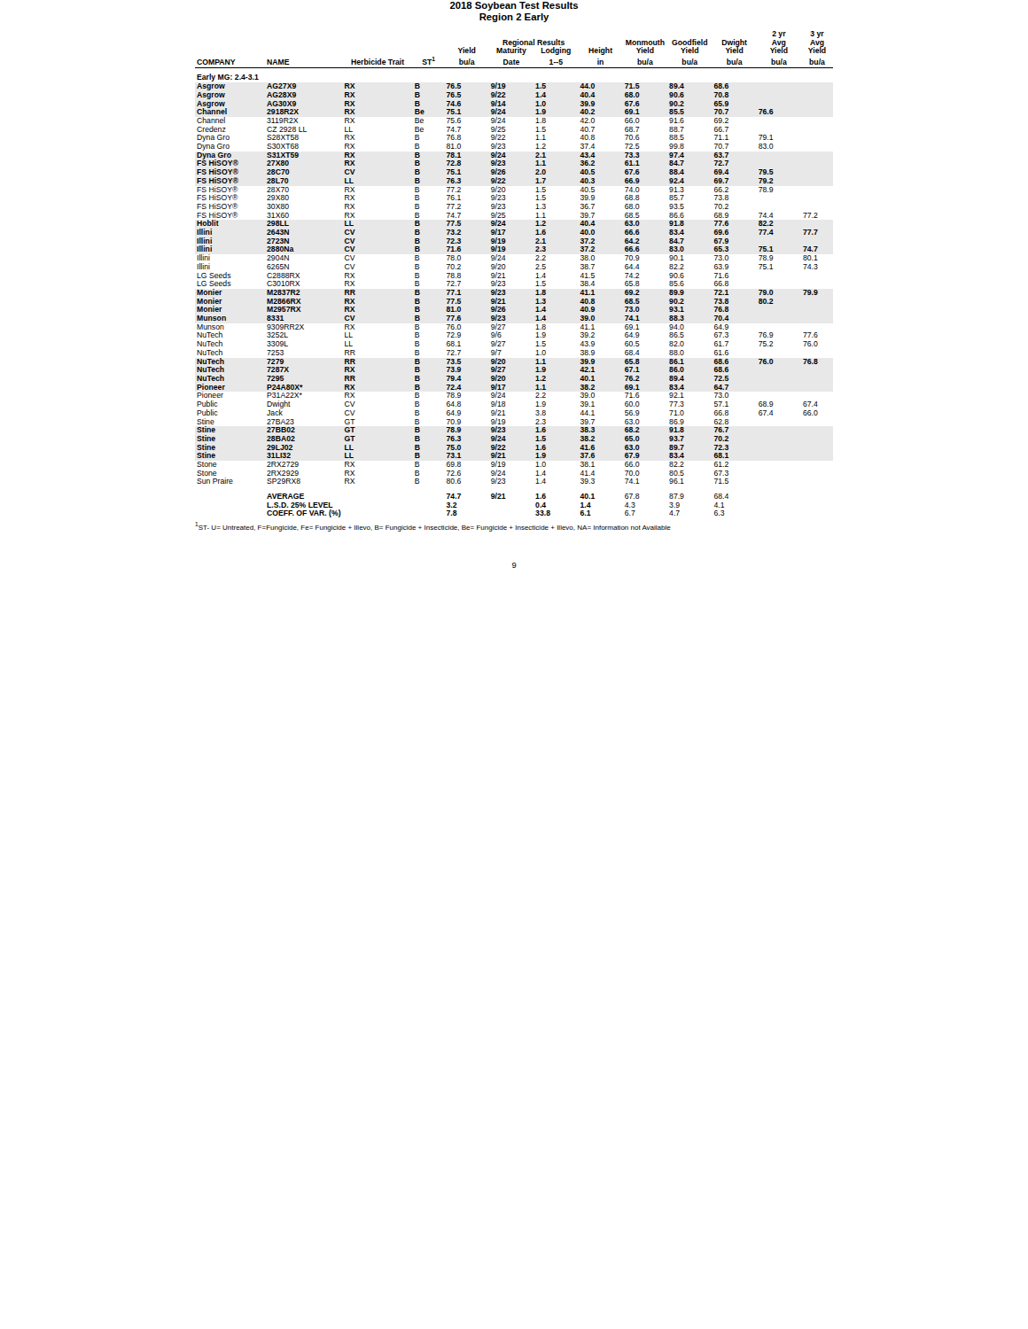2018 Soybean Test Results
Region 2 Early
| | | | | Regional Results | Monmouth | Goodfield | Dwight | 2 yr Avg | 3 yr Avg |
| --- | --- | --- | --- | --- | --- | --- | --- | --- | --- |
| | | | | Yield | Maturity | Lodging | Height | Yield | Yield | Yield | Yield | Yield |
| COMPANY | NAME | Herbicide Trait | ST 1 | bu/a | Date | 1--5 | in | bu/a | bu/a | bu/a | bu/a | bu/a |
| Early MG: 2.4-3.1 |
| Asgrow | AG27X9 | RX | B | 76.5 | 9/19 | 1.5 | 44.0 | 71.5 | 89.4 | 68.6 | | |
| Asgrow | AG28X9 | RX | B | 76.5 | 9/22 | 1.4 | 40.4 | 68.0 | 90.6 | 70.8 | | |
| Asgrow | AG30X9 | RX | B | 74.6 | 9/14 | 1.0 | 39.9 | 67.6 | 90.2 | 65.9 | | |
| Channel | 2918R2X | RX | Be | 75.1 | 9/24 | 1.9 | 40.2 | 69.1 | 85.5 | 70.7 | 76.6 | |
| Channel | 3119R2X | RX | Be | 75.6 | 9/24 | 1.8 | 42.0 | 66.0 | 91.6 | 69.2 | | |
| Credenz | CZ 2928 LL | LL | Be | 74.7 | 9/25 | 1.5 | 40.7 | 68.7 | 88.7 | 66.7 | | |
| Dyna Gro | S28XT58 | RX | B | 76.8 | 9/22 | 1.1 | 40.8 | 70.6 | 88.5 | 71.1 | 79.1 | |
| Dyna Gro | S30XT68 | RX | B | 81.0 | 9/23 | 1.2 | 37.4 | 72.5 | 99.8 | 70.7 | 83.0 | |
| Dyna Gro | S31XT59 | RX | B | 78.1 | 9/24 | 2.1 | 43.4 | 73.3 | 97.4 | 63.7 | | |
| FS HiSOY® | 27X80 | RX | B | 72.8 | 9/23 | 1.1 | 36.2 | 61.1 | 84.7 | 72.7 | | |
| FS HiSOY® | 28C70 | CV | B | 75.1 | 9/26 | 2.0 | 40.5 | 67.6 | 88.4 | 69.4 | 79.5 | |
| FS HiSOY® | 28L70 | LL | B | 76.3 | 9/22 | 1.7 | 40.3 | 66.9 | 92.4 | 69.7 | 79.2 | |
| FS HiSOY® | 28X70 | RX | B | 77.2 | 9/20 | 1.5 | 40.5 | 74.0 | 91.3 | 66.2 | 78.9 | |
| FS HiSOY® | 29X80 | RX | B | 76.1 | 9/23 | 1.5 | 39.9 | 68.8 | 85.7 | 73.8 | | |
| FS HiSOY® | 30X80 | RX | B | 77.2 | 9/23 | 1.3 | 36.7 | 68.0 | 93.5 | 70.2 | | |
| FS HiSOY® | 31X60 | RX | B | 74.7 | 9/25 | 1.1 | 39.7 | 68.5 | 86.6 | 68.9 | 74.4 | 77.2 |
| Hoblit | 298LL | LL | B | 77.5 | 9/24 | 1.2 | 40.4 | 63.0 | 91.8 | 77.6 | 82.2 | |
| Illini | 2643N | CV | B | 73.2 | 9/17 | 1.6 | 40.0 | 66.6 | 83.4 | 69.6 | 77.4 | 77.7 |
| Illini | 2723N | CV | B | 72.3 | 9/19 | 2.1 | 37.2 | 64.2 | 84.7 | 67.9 | | |
| Illini | 2880Na | CV | B | 71.6 | 9/19 | 2.3 | 37.2 | 66.6 | 83.0 | 65.3 | 75.1 | 74.7 |
| Illini | 2904N | CV | B | 78.0 | 9/24 | 2.2 | 38.0 | 70.9 | 90.1 | 73.0 | 78.9 | 80.1 |
| Illini | 6265N | CV | B | 70.2 | 9/20 | 2.5 | 38.7 | 64.4 | 82.2 | 63.9 | 75.1 | 74.3 |
| LG Seeds | C2888RX | RX | B | 78.8 | 9/21 | 1.4 | 41.5 | 74.2 | 90.6 | 71.6 | | |
| LG Seeds | C3010RX | RX | B | 72.7 | 9/23 | 1.5 | 38.4 | 65.8 | 85.6 | 66.8 | | |
| Monier | M2837R2 | RR | B | 77.1 | 9/23 | 1.8 | 41.1 | 69.2 | 89.9 | 72.1 | 79.0 | 79.9 |
| Monier | M2866RX | RX | B | 77.5 | 9/21 | 1.3 | 40.8 | 68.5 | 90.2 | 73.8 | 80.2 | |
| Monier | M2957RX | RX | B | 81.0 | 9/26 | 1.4 | 40.9 | 73.0 | 93.1 | 76.8 | | |
| Munson | 8331 | CV | B | 77.6 | 9/23 | 1.4 | 39.0 | 74.1 | 88.3 | 70.4 | | |
| Munson | 9309RR2X | RX | B | 76.0 | 9/27 | 1.8 | 41.1 | 69.1 | 94.0 | 64.9 | | |
| NuTech | 3252L | LL | B | 72.9 | 9/6 | 1.9 | 39.2 | 64.9 | 86.5 | 67.3 | 76.9 | 77.6 |
| NuTech | 3309L | LL | B | 68.1 | 9/27 | 1.5 | 43.9 | 60.5 | 82.0 | 61.7 | 75.2 | 76.0 |
| NuTech | 7253 | RR | B | 72.7 | 9/7 | 1.0 | 38.9 | 68.4 | 88.0 | 61.6 | | |
| NuTech | 7279 | RR | B | 73.5 | 9/20 | 1.1 | 39.9 | 65.8 | 86.1 | 68.6 | 76.0 | 76.8 |
| NuTech | 7287X | RX | B | 73.9 | 9/27 | 1.9 | 42.1 | 67.1 | 86.0 | 68.6 | | |
| NuTech | 7295 | RR | B | 79.4 | 9/20 | 1.2 | 40.1 | 76.2 | 89.4 | 72.5 | | |
| Pioneer | P24A80X* | RX | B | 72.4 | 9/17 | 1.1 | 38.2 | 69.1 | 83.4 | 64.7 | | |
| Pioneer | P31A22X* | RX | B | 78.9 | 9/24 | 2.2 | 39.0 | 71.6 | 92.1 | 73.0 | | |
| Public | Dwight | CV | B | 64.8 | 9/18 | 1.9 | 39.1 | 60.0 | 77.3 | 57.1 | 68.9 | 67.4 |
| Public | Jack | CV | B | 64.9 | 9/21 | 3.8 | 44.1 | 56.9 | 71.0 | 66.8 | 67.4 | 66.0 |
| Stine | 27BA23 | GT | B | 70.9 | 9/19 | 2.3 | 39.7 | 63.0 | 86.9 | 62.8 | | |
| Stine | 27BB02 | GT | B | 78.9 | 9/23 | 1.6 | 38.3 | 68.2 | 91.8 | 76.7 | | |
| Stine | 28BA02 | GT | B | 76.3 | 9/24 | 1.5 | 38.2 | 65.0 | 93.7 | 70.2 | | |
| Stine | 29LJ02 | LL | B | 75.0 | 9/22 | 1.6 | 41.6 | 63.0 | 89.7 | 72.3 | | |
| Stine | 31LI32 | LL | B | 73.1 | 9/21 | 1.9 | 37.6 | 67.9 | 83.4 | 68.1 | | |
| Stone | 2RX2729 | RX | B | 69.8 | 9/19 | 1.0 | 38.1 | 66.0 | 82.2 | 61.2 | | |
| Stone | 2RX2929 | RX | B | 72.6 | 9/24 | 1.4 | 41.4 | 70.0 | 80.5 | 67.3 | | |
| Sun Praire | SP29RX8 | RX | B | 80.6 | 9/23 | 1.4 | 39.3 | 74.1 | 96.1 | 71.5 | | |
| | AVERAGE | | | 74.7 | 9/21 | 1.6 | 40.1 | 67.8 | 87.9 | 68.4 | | |
| | L.S.D. 25% LEVEL | | | 3.2 | | 0.4 | 1.4 | 4.3 | 3.9 | 4.1 | | |
| | COEFF. OF VAR. (%) | | | 7.8 | | 33.8 | 6.1 | 6.7 | 4.7 | 6.3 | | |
1ST- U= Untreated, F=Fungicide, Fe= Fungicide + Illevo, B= Fungicide + Insecticide, Be= Fungicide + Insecticide + Illevo, NA= Information not Available
9